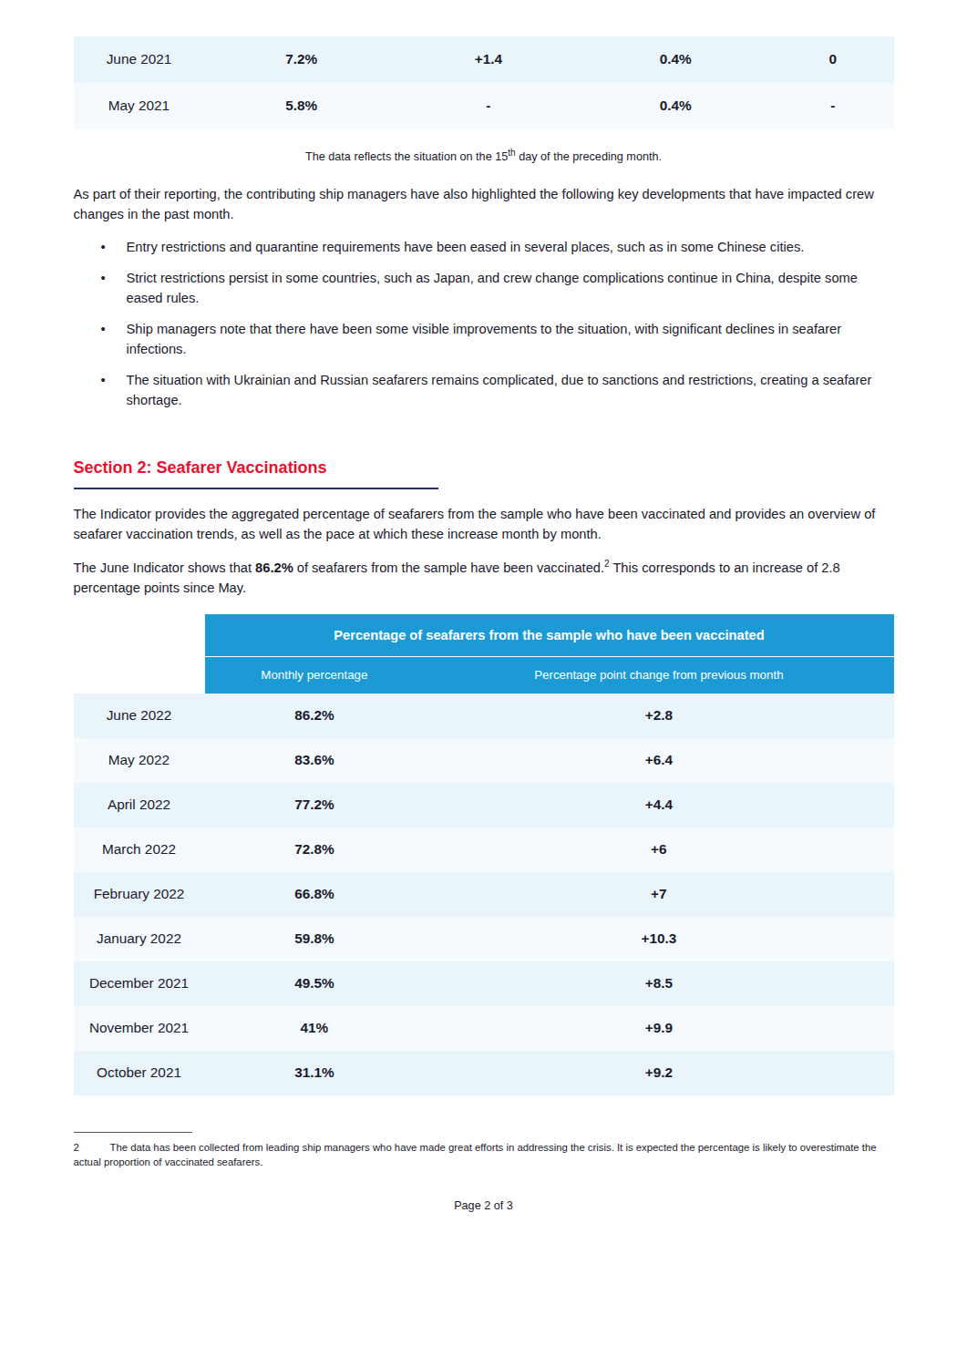| June 2021 | 7.2% | +1.4 | 0.4% | 0 |
| May 2021 | 5.8% | - | 0.4% | - |
The data reflects the situation on the 15th day of the preceding month.
As part of their reporting, the contributing ship managers have also highlighted the following key developments that have impacted crew changes in the past month.
Entry restrictions and quarantine requirements have been eased in several places, such as in some Chinese cities.
Strict restrictions persist in some countries, such as Japan, and crew change complications continue in China, despite some eased rules.
Ship managers note that there have been some visible improvements to the situation, with significant declines in seafarer infections.
The situation with Ukrainian and Russian seafarers remains complicated, due to sanctions and restrictions, creating a seafarer shortage.
Section 2: Seafarer Vaccinations
The Indicator provides the aggregated percentage of seafarers from the sample who have been vaccinated and provides an overview of seafarer vaccination trends, as well as the pace at which these increase month by month.
The June Indicator shows that 86.2% of seafarers from the sample have been vaccinated.2 This corresponds to an increase of 2.8 percentage points since May.
| | Percentage of seafarers from the sample who have been vaccinated |
| --- | --- |
| | Monthly percentage | Percentage point change from previous month |
| June 2022 | 86.2% | +2.8 |
| May 2022 | 83.6% | +6.4 |
| April 2022 | 77.2% | +4.4 |
| March 2022 | 72.8% | +6 |
| February 2022 | 66.8% | +7 |
| January 2022 | 59.8% | +10.3 |
| December 2021 | 49.5% | +8.5 |
| November 2021 | 41% | +9.9 |
| October 2021 | 31.1% | +9.2 |
2 The data has been collected from leading ship managers who have made great efforts in addressing the crisis. It is expected the percentage is likely to overestimate the actual proportion of vaccinated seafarers.
Page 2 of 3